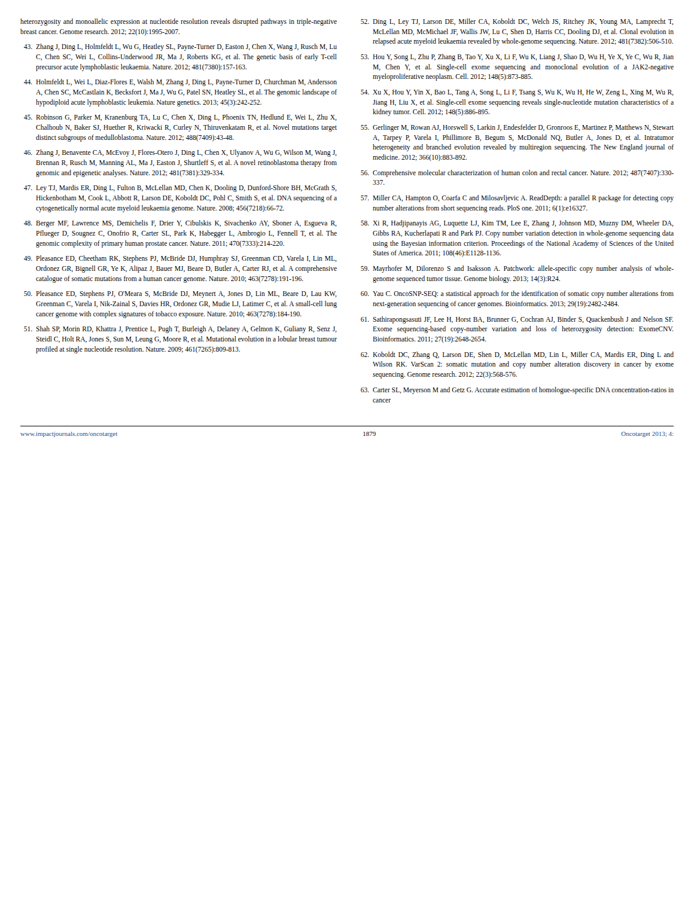heterozygosity and monoallelic expression at nucleotide resolution reveals disrupted pathways in triple-negative breast cancer. Genome research. 2012; 22(10):1995-2007.
43. Zhang J, Ding L, Holmfeldt L, Wu G, Heatley SL, Payne-Turner D, Easton J, Chen X, Wang J, Rusch M, Lu C, Chen SC, Wei L, Collins-Underwood JR, Ma J, Roberts KG, et al. The genetic basis of early T-cell precursor acute lymphoblastic leukaemia. Nature. 2012; 481(7380):157-163.
44. Holmfeldt L, Wei L, Diaz-Flores E, Walsh M, Zhang J, Ding L, Payne-Turner D, Churchman M, Andersson A, Chen SC, McCastlain K, Becksfort J, Ma J, Wu G, Patel SN, Heatley SL, et al. The genomic landscape of hypodiploid acute lymphoblastic leukemia. Nature genetics. 2013; 45(3):242-252.
45. Robinson G, Parker M, Kranenburg TA, Lu C, Chen X, Ding L, Phoenix TN, Hedlund E, Wei L, Zhu X, Chalhoub N, Baker SJ, Huether R, Kriwacki R, Curley N, Thiruvenkatam R, et al. Novel mutations target distinct subgroups of medulloblastoma. Nature. 2012; 488(7409):43-48.
46. Zhang J, Benavente CA, McEvoy J, Flores-Otero J, Ding L, Chen X, Ulyanov A, Wu G, Wilson M, Wang J, Brennan R, Rusch M, Manning AL, Ma J, Easton J, Shurtleff S, et al. A novel retinoblastoma therapy from genomic and epigenetic analyses. Nature. 2012; 481(7381):329-334.
47. Ley TJ, Mardis ER, Ding L, Fulton B, McLellan MD, Chen K, Dooling D, Dunford-Shore BH, McGrath S, Hickenbotham M, Cook L, Abbott R, Larson DE, Koboldt DC, Pohl C, Smith S, et al. DNA sequencing of a cytogenetically normal acute myeloid leukaemia genome. Nature. 2008; 456(7218):66-72.
48. Berger MF, Lawrence MS, Demichelis F, Drier Y, Cibulskis K, Sivachenko AY, Sboner A, Esgueva R, Pflueger D, Sougnez C, Onofrio R, Carter SL, Park K, Habegger L, Ambrogio L, Fennell T, et al. The genomic complexity of primary human prostate cancer. Nature. 2011; 470(7333):214-220.
49. Pleasance ED, Cheetham RK, Stephens PJ, McBride DJ, Humphray SJ, Greenman CD, Varela I, Lin ML, Ordonez GR, Bignell GR, Ye K, Alipaz J, Bauer MJ, Beare D, Butler A, Carter RJ, et al. A comprehensive catalogue of somatic mutations from a human cancer genome. Nature. 2010; 463(7278):191-196.
50. Pleasance ED, Stephens PJ, O'Meara S, McBride DJ, Meynert A, Jones D, Lin ML, Beare D, Lau KW, Greenman C, Varela I, Nik-Zainal S, Davies HR, Ordonez GR, Mudie LJ, Latimer C, et al. A small-cell lung cancer genome with complex signatures of tobacco exposure. Nature. 2010; 463(7278):184-190.
51. Shah SP, Morin RD, Khattra J, Prentice L, Pugh T, Burleigh A, Delaney A, Gelmon K, Guliany R, Senz J, Steidl C, Holt RA, Jones S, Sun M, Leung G, Moore R, et al. Mutational evolution in a lobular breast tumour profiled at single nucleotide resolution. Nature. 2009; 461(7265):809-813.
52. Ding L, Ley TJ, Larson DE, Miller CA, Koboldt DC, Welch JS, Ritchey JK, Young MA, Lamprecht T, McLellan MD, McMichael JF, Wallis JW, Lu C, Shen D, Harris CC, Dooling DJ, et al. Clonal evolution in relapsed acute myeloid leukaemia revealed by whole-genome sequencing. Nature. 2012; 481(7382):506-510.
53. Hou Y, Song L, Zhu P, Zhang B, Tao Y, Xu X, Li F, Wu K, Liang J, Shao D, Wu H, Ye X, Ye C, Wu R, Jian M, Chen Y, et al. Single-cell exome sequencing and monoclonal evolution of a JAK2-negative myeloproliferative neoplasm. Cell. 2012; 148(5):873-885.
54. Xu X, Hou Y, Yin X, Bao L, Tang A, Song L, Li F, Tsang S, Wu K, Wu H, He W, Zeng L, Xing M, Wu R, Jiang H, Liu X, et al. Single-cell exome sequencing reveals single-nucleotide mutation characteristics of a kidney tumor. Cell. 2012; 148(5):886-895.
55. Gerlinger M, Rowan AJ, Horswell S, Larkin J, Endesfelder D, Gronroos E, Martinez P, Matthews N, Stewart A, Tarpey P, Varela I, Phillimore B, Begum S, McDonald NQ, Butler A, Jones D, et al. Intratumor heterogeneity and branched evolution revealed by multiregion sequencing. The New England journal of medicine. 2012; 366(10):883-892.
56. Comprehensive molecular characterization of human colon and rectal cancer. Nature. 2012; 487(7407):330-337.
57. Miller CA, Hampton O, Coarfa C and Milosavljevic A. ReadDepth: a parallel R package for detecting copy number alterations from short sequencing reads. PloS one. 2011; 6(1):e16327.
58. Xi R, Hadjipanayis AG, Luquette LJ, Kim TM, Lee E, Zhang J, Johnson MD, Muzny DM, Wheeler DA, Gibbs RA, Kucherlapati R and Park PJ. Copy number variation detection in whole-genome sequencing data using the Bayesian information criterion. Proceedings of the National Academy of Sciences of the United States of America. 2011; 108(46):E1128-1136.
59. Mayrhofer M, Dilorenzo S and Isaksson A. Patchwork: allele-specific copy number analysis of whole-genome sequenced tumor tissue. Genome biology. 2013; 14(3):R24.
60. Yau C. OncoSNP-SEQ: a statistical approach for the identification of somatic copy number alterations from next-generation sequencing of cancer genomes. Bioinformatics. 2013; 29(19):2482-2484.
61. Sathirapongsasuti JF, Lee H, Horst BA, Brunner G, Cochran AJ, Binder S, Quackenbush J and Nelson SF. Exome sequencing-based copy-number variation and loss of heterozygosity detection: ExomeCNV. Bioinformatics. 2011; 27(19):2648-2654.
62. Koboldt DC, Zhang Q, Larson DE, Shen D, McLellan MD, Lin L, Miller CA, Mardis ER, Ding L and Wilson RK. VarScan 2: somatic mutation and copy number alteration discovery in cancer by exome sequencing. Genome research. 2012; 22(3):568-576.
63. Carter SL, Meyerson M and Getz G. Accurate estimation of homologue-specific DNA concentration-ratios in cancer
www.impactjournals.com/oncotarget
1879
Oncotarget 2013; 4: